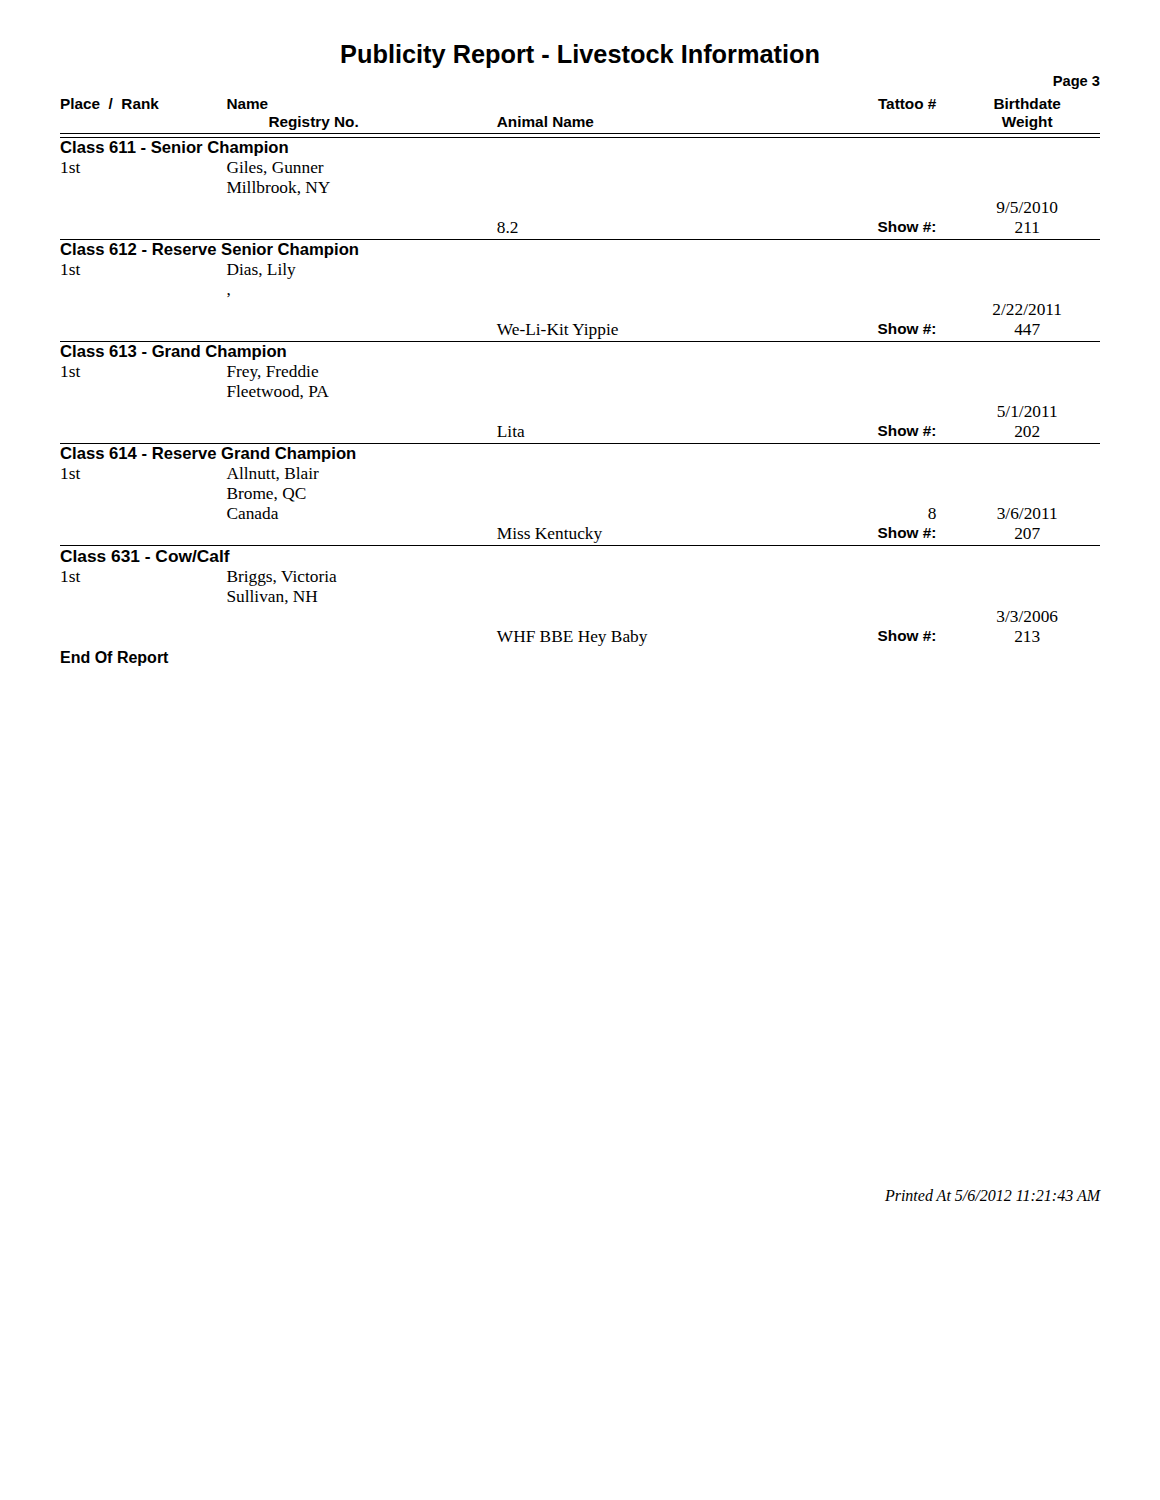Publicity Report - Livestock Information
Page 3
| Place / Rank | Name | | Tattoo # | Birthdate |
| | Registry No. | Animal Name | | Weight |
| Class 611 - Senior Champion |
| 1st | Giles, Gunner | | | |
| | Millbrook, NY | | | |
| | | | | 9/5/2010 |
| | | 8.2 | Show #: | 211 |
| Class 612 - Reserve Senior Champion |
| 1st | Dias, Lily | | | |
| | , | | | |
| | | | | 2/22/2011 |
| | | We-Li-Kit Yippie | Show #: | 447 |
| Class 613 - Grand Champion |
| 1st | Frey, Freddie | | | |
| | Fleetwood, PA | | | |
| | | | | 5/1/2011 |
| | | Lita | Show #: | 202 |
| Class 614 - Reserve Grand Champion |
| 1st | Allnutt, Blair | | | |
| | Brome, QC | | | |
| | Canada | | 8 | 3/6/2011 |
| | | Miss Kentucky | Show #: | 207 |
| Class 631 - Cow/Calf |
| 1st | Briggs, Victoria | | | |
| | Sullivan, NH | | | |
| | | | | 3/3/2006 |
| | | WHF BBE Hey Baby | Show #: | 213 |
End Of Report
Printed At 5/6/2012 11:21:43 AM